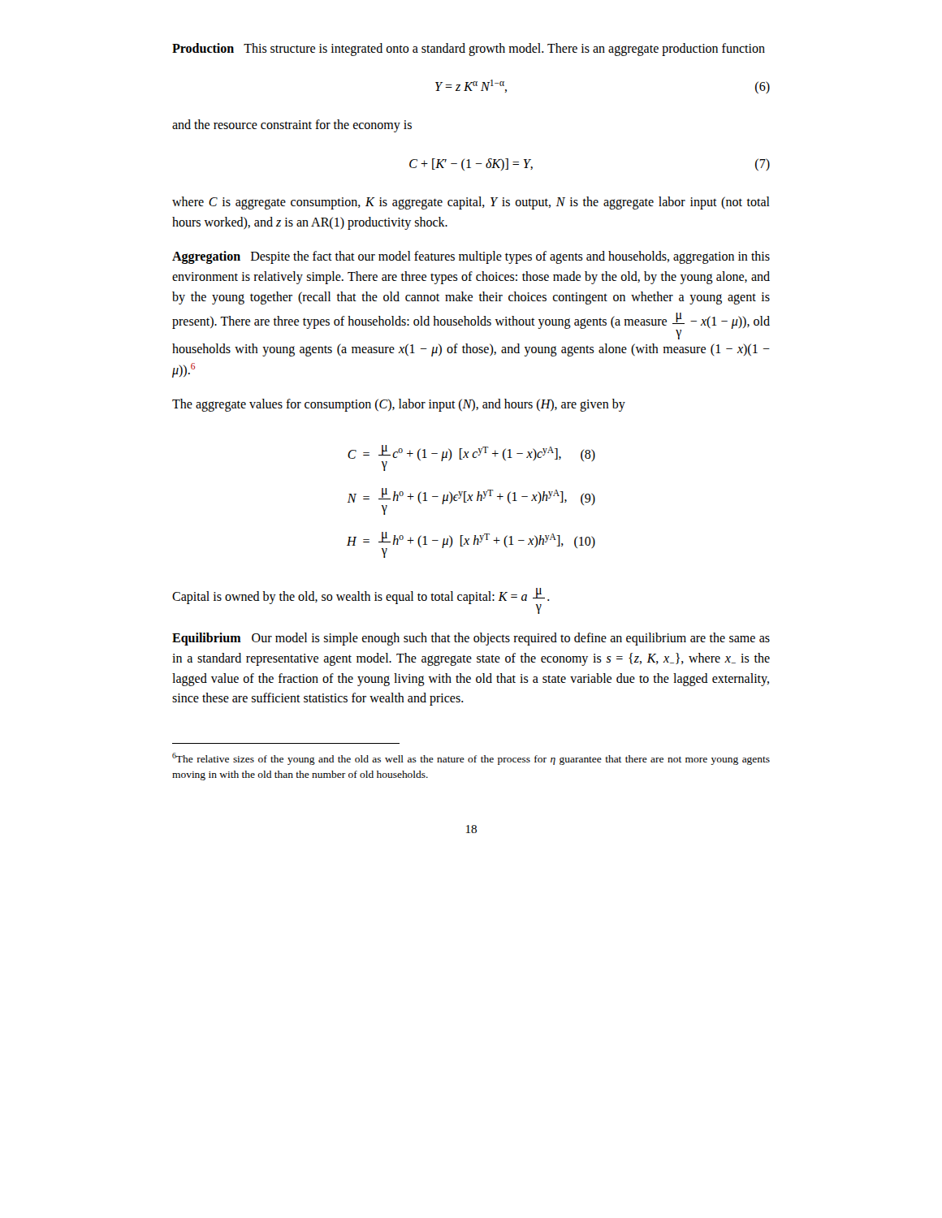Production This structure is integrated onto a standard growth model. There is an aggregate production function
Y = z Kα N1−α, (6)
and the resource constraint for the economy is
C + [K′ − (1 − δK)] = Y, (7)
where C is aggregate consumption, K is aggregate capital, Y is output, N is the aggregate labor input (not total hours worked), and z is an AR(1) productivity shock.
Aggregation Despite the fact that our model features multiple types of agents and households, aggregation in this environment is relatively simple. There are three types of choices: those made by the old, by the young alone, and by the young together (recall that the old cannot make their choices contingent on whether a young agent is present). There are three types of households: old households without young agents (a measure μγ − x(1 − μ)), old households with young agents (a measure x(1 − μ) of those), and young agents alone (with measure (1 − x)(1 − μ)).6
The aggregate values for consumption (C), labor input (N), and hours (H), are given by
| C | = | μ γ c o + (1 − μ ) [ x c yT + (1 − x ) c yA ], | (8) |
| N | = | μ γ h o + (1 − μ ) ϵ y [ x h yT + (1 − x ) h yA ], | (9) |
| H | = | μ γ h o + (1 − μ ) [ x h yT + (1 − x ) h yA ], | (10) |
Capital is owned by the old, so wealth is equal to total capital: K = a μγ.
Equilibrium Our model is simple enough such that the objects required to define an equilibrium are the same as in a standard representative agent model. The aggregate state of the economy is s = {z, K, x−}, where x− is the lagged value of the fraction of the young living with the old that is a state variable due to the lagged externality, since these are sufficient statistics for wealth and prices.
6 The relative sizes of the young and the old as well as the nature of the process for η guarantee that there are not more young agents moving in with the old than the number of old households.
18